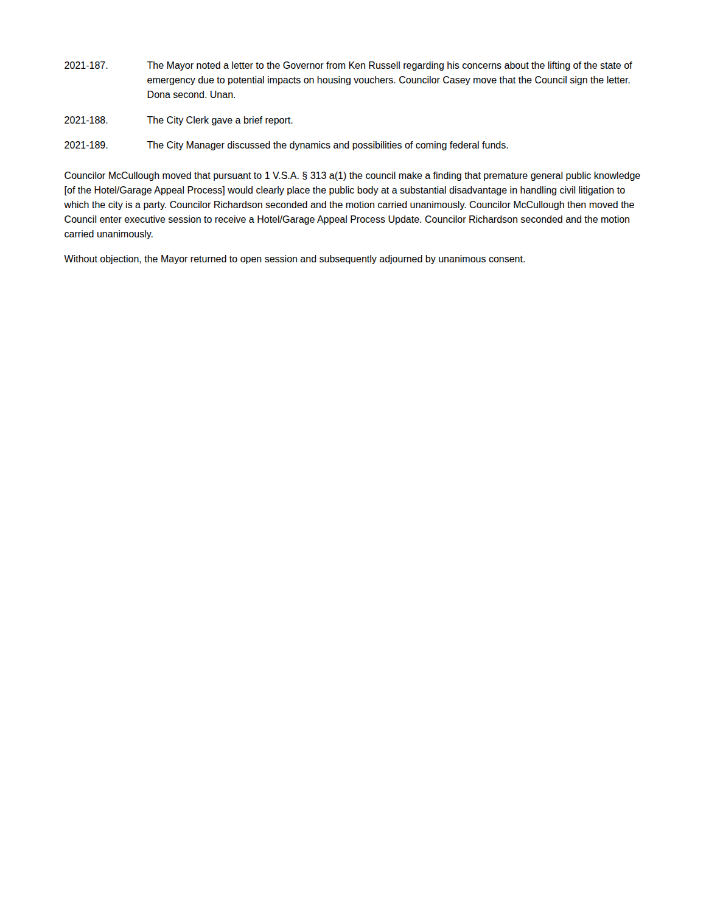2021-187.
The Mayor noted a letter to the Governor from Ken Russell regarding his concerns about the lifting of the state of emergency due to potential impacts on housing vouchers. Councilor Casey move that the Council sign the letter. Dona second. Unan.
2021-188.
The City Clerk gave a brief report.
2021-189.
The City Manager discussed the dynamics and possibilities of coming federal funds.
Councilor McCullough moved that pursuant to 1 V.S.A. § 313 a(1) the council make a finding that premature general public knowledge [of the Hotel/Garage Appeal Process] would clearly place the public body at a substantial disadvantage in handling civil litigation to which the city is a party. Councilor Richardson seconded and the motion carried unanimously. Councilor McCullough then moved the Council enter executive session to receive a Hotel/Garage Appeal Process Update. Councilor Richardson seconded and the motion carried unanimously.
Without objection, the Mayor returned to open session and subsequently adjourned by unanimous consent.